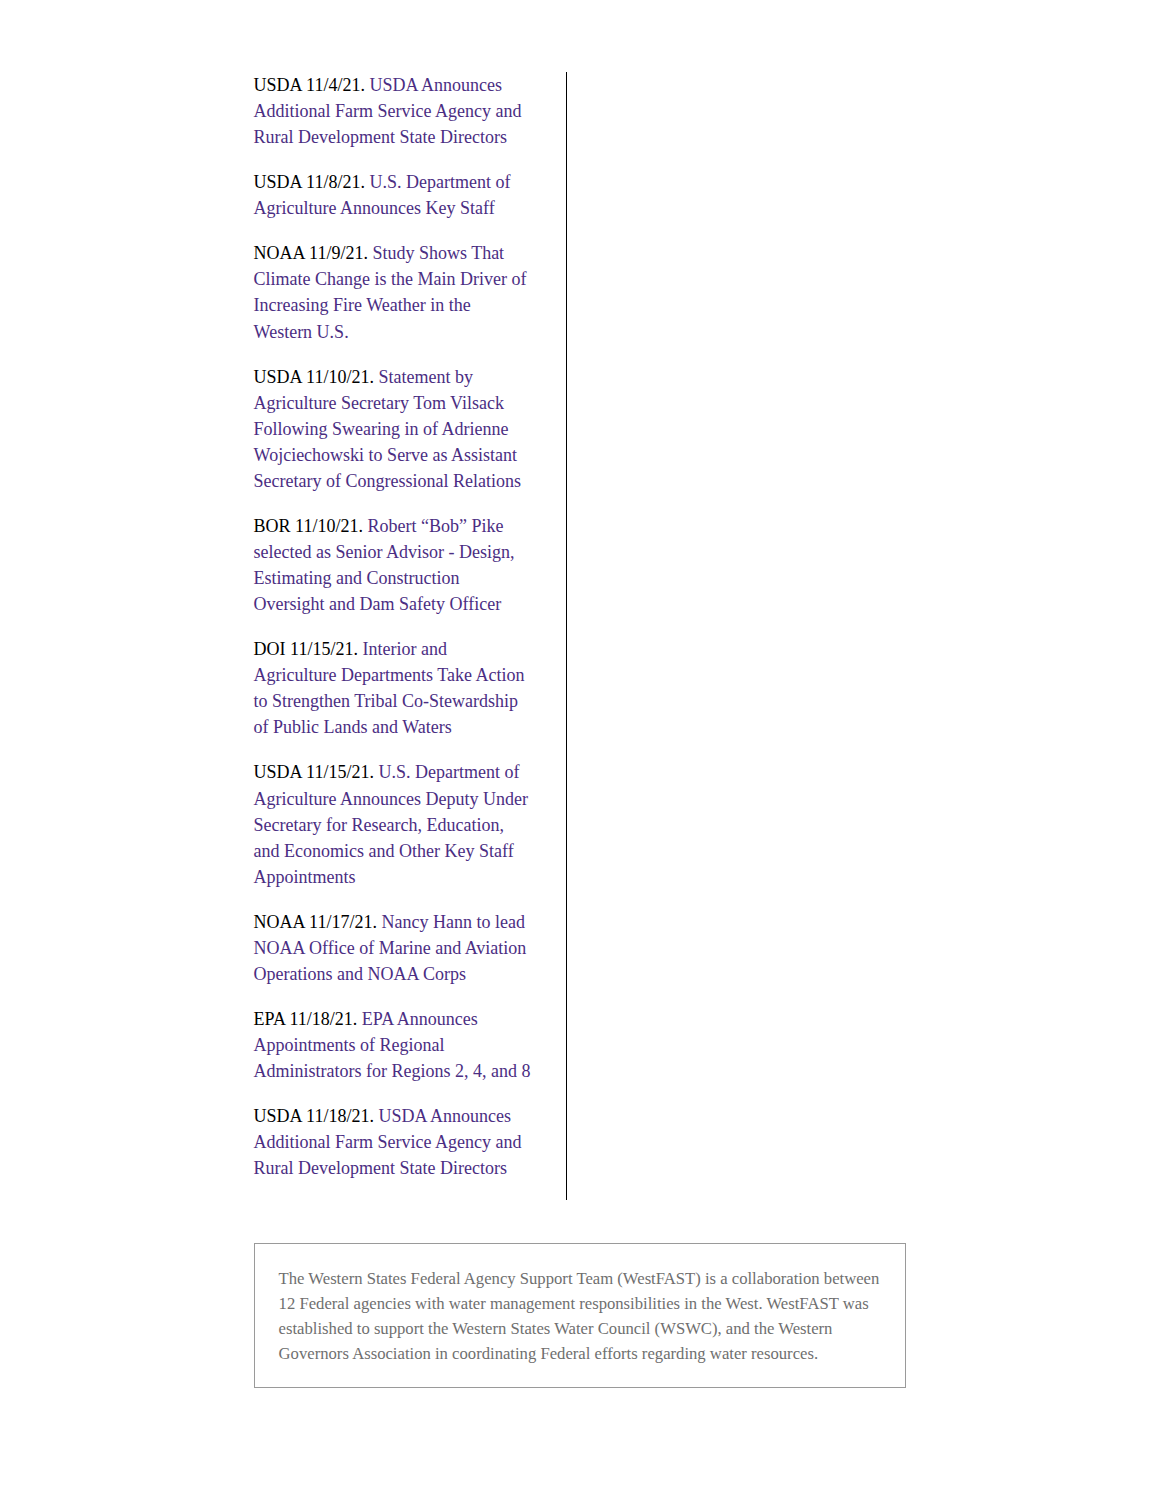USDA 11/4/21. USDA Announces Additional Farm Service Agency and Rural Development State Directors
USDA 11/8/21. U.S. Department of Agriculture Announces Key Staff
NOAA 11/9/21. Study Shows That Climate Change is the Main Driver of Increasing Fire Weather in the Western U.S.
USDA 11/10/21. Statement by Agriculture Secretary Tom Vilsack Following Swearing in of Adrienne Wojciechowski to Serve as Assistant Secretary of Congressional Relations
BOR 11/10/21. Robert “Bob” Pike selected as Senior Advisor - Design, Estimating and Construction Oversight and Dam Safety Officer
DOI 11/15/21. Interior and Agriculture Departments Take Action to Strengthen Tribal Co-Stewardship of Public Lands and Waters
USDA 11/15/21. U.S. Department of Agriculture Announces Deputy Under Secretary for Research, Education, and Economics and Other Key Staff Appointments
NOAA 11/17/21. Nancy Hann to lead NOAA Office of Marine and Aviation Operations and NOAA Corps
EPA 11/18/21. EPA Announces Appointments of Regional Administrators for Regions 2, 4, and 8
USDA 11/18/21. USDA Announces Additional Farm Service Agency and Rural Development State Directors
The Western States Federal Agency Support Team (WestFAST) is a collaboration between 12 Federal agencies with water management responsibilities in the West. WestFAST was established to support the Western States Water Council (WSWC), and the Western Governors Association in coordinating Federal efforts regarding water resources.